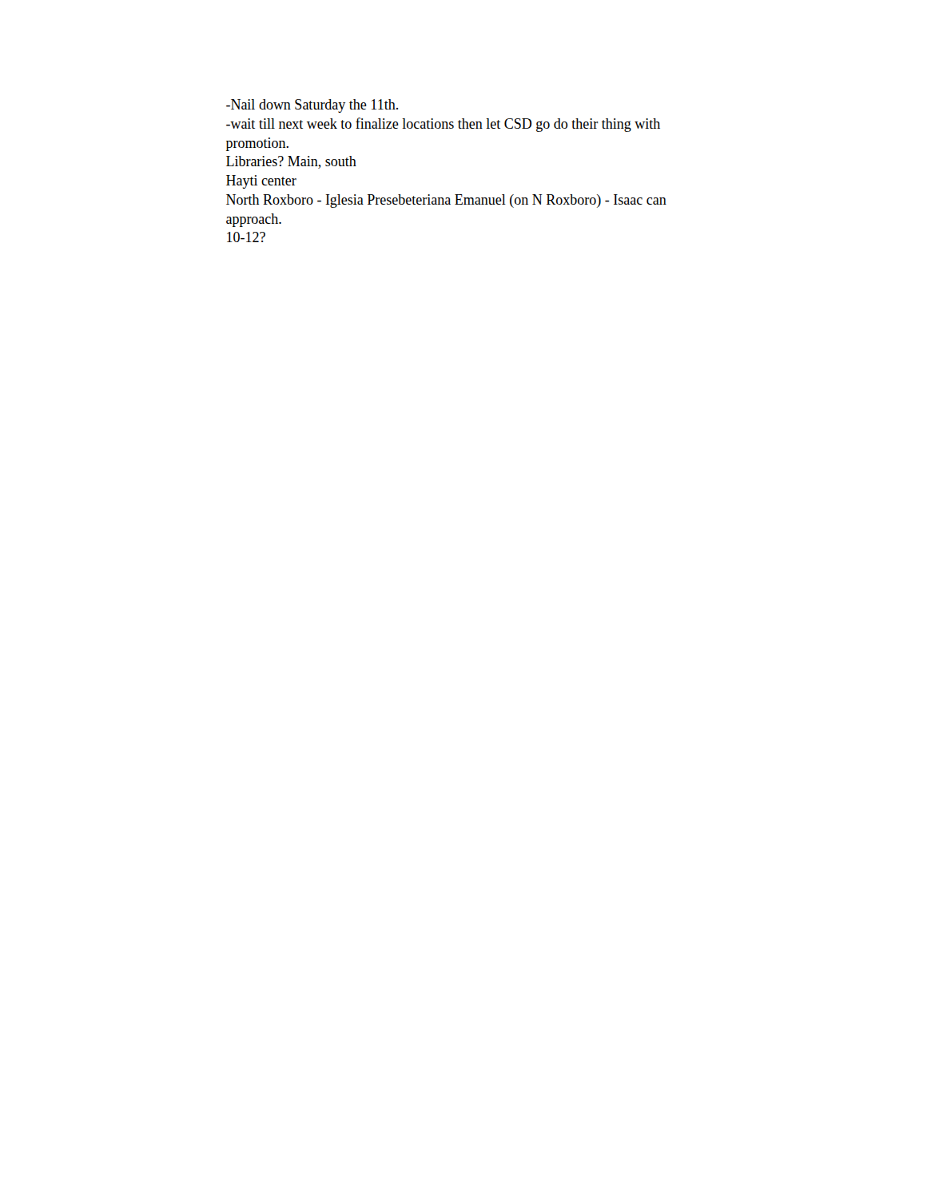-Nail down Saturday the 11th.
-wait till next week to finalize locations then let CSD go do their thing with promotion.
Libraries? Main, south
Hayti center
North Roxboro - Iglesia Presebeteriana Emanuel (on N Roxboro) - Isaac can approach.
10-12?